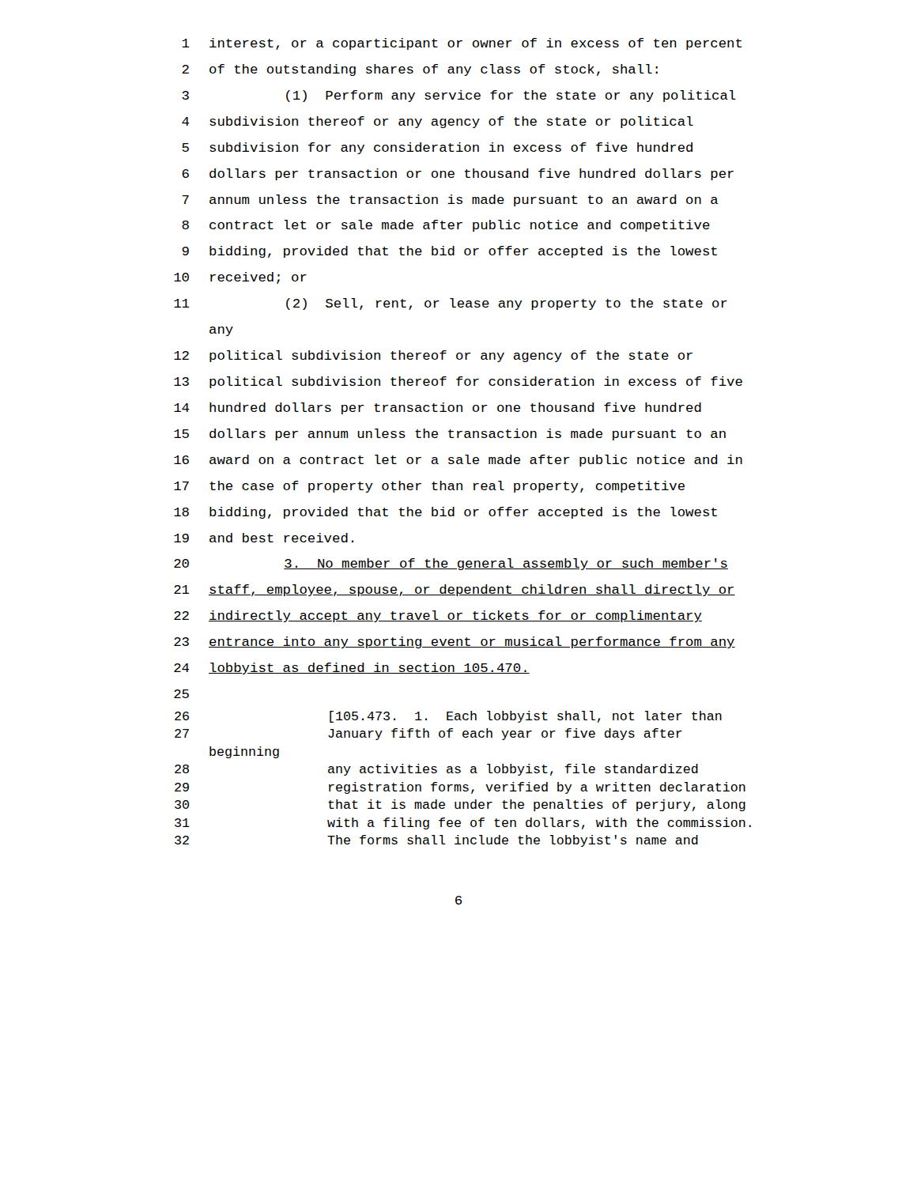interest, or a coparticipant or owner of in excess of ten percent
of the outstanding shares of any class of stock, shall:
(1) Perform any service for the state or any political
subdivision thereof or any agency of the state or political
subdivision for any consideration in excess of five hundred
dollars per transaction or one thousand five hundred dollars per
annum unless the transaction is made pursuant to an award on a
contract let or sale made after public notice and competitive
bidding, provided that the bid or offer accepted is the lowest
received; or
(2) Sell, rent, or lease any property to the state or any
political subdivision thereof or any agency of the state or
political subdivision thereof for consideration in excess of five
hundred dollars per transaction or one thousand five hundred
dollars per annum unless the transaction is made pursuant to an
award on a contract let or a sale made after public notice and in
the case of property other than real property, competitive
bidding, provided that the bid or offer accepted is the lowest
and best received.
3. No member of the general assembly or such member's
staff, employee, spouse, or dependent children shall directly or
indirectly accept any travel or tickets for or complimentary
entrance into any sporting event or musical performance from any
lobbyist as defined in section 105.470.
[105.473. 1. Each lobbyist shall, not later than
January fifth of each year or five days after beginning
any activities as a lobbyist, file standardized
registration forms, verified by a written declaration
that it is made under the penalties of perjury, along
with a filing fee of ten dollars, with the commission.
The forms shall include the lobbyist's name and
6